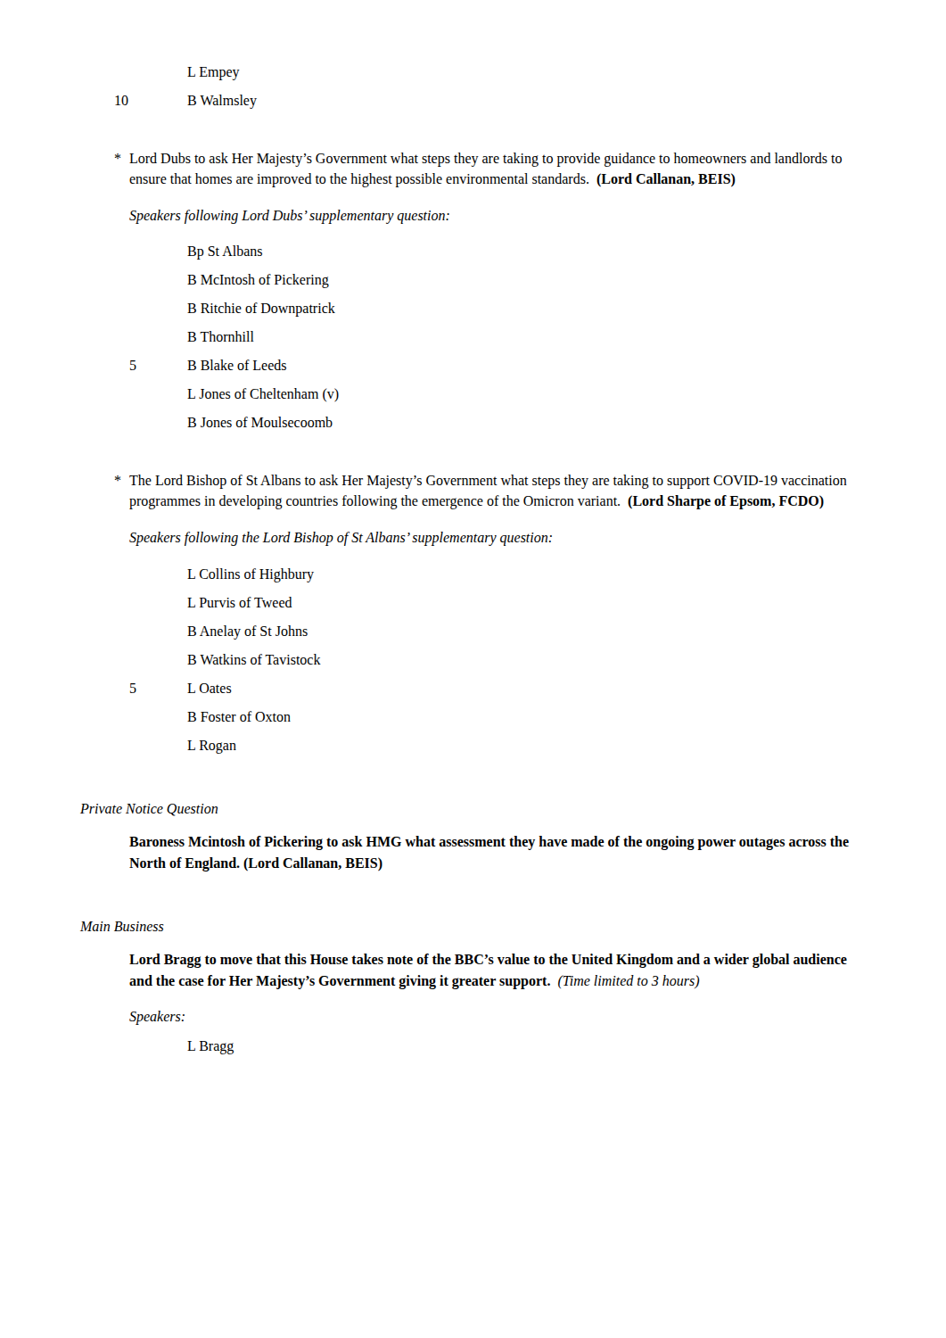L Empey
10 B Walmsley
*Lord Dubs to ask Her Majesty’s Government what steps they are taking to provide guidance to homeowners and landlords to ensure that homes are improved to the highest possible environmental standards. (Lord Callanan, BEIS)
Speakers following Lord Dubs’ supplementary question:
Bp St Albans
B McIntosh of Pickering
B Ritchie of Downpatrick
B Thornhill
5 B Blake of Leeds
L Jones of Cheltenham (v)
B Jones of Moulsecoomb
*The Lord Bishop of St Albans to ask Her Majesty’s Government what steps they are taking to support COVID-19 vaccination programmes in developing countries following the emergence of the Omicron variant. (Lord Sharpe of Epsom, FCDO)
Speakers following the Lord Bishop of St Albans’ supplementary question:
L Collins of Highbury
L Purvis of Tweed
B Anelay of St Johns
B Watkins of Tavistock
5 L Oates
B Foster of Oxton
L Rogan
Private Notice Question
Baroness Mcintosh of Pickering to ask HMG what assessment they have made of the ongoing power outages across the North of England. (Lord Callanan, BEIS)
Main Business
Lord Bragg to move that this House takes note of the BBC’s value to the United Kingdom and a wider global audience and the case for Her Majesty’s Government giving it greater support. (Time limited to 3 hours)
Speakers:
L Bragg